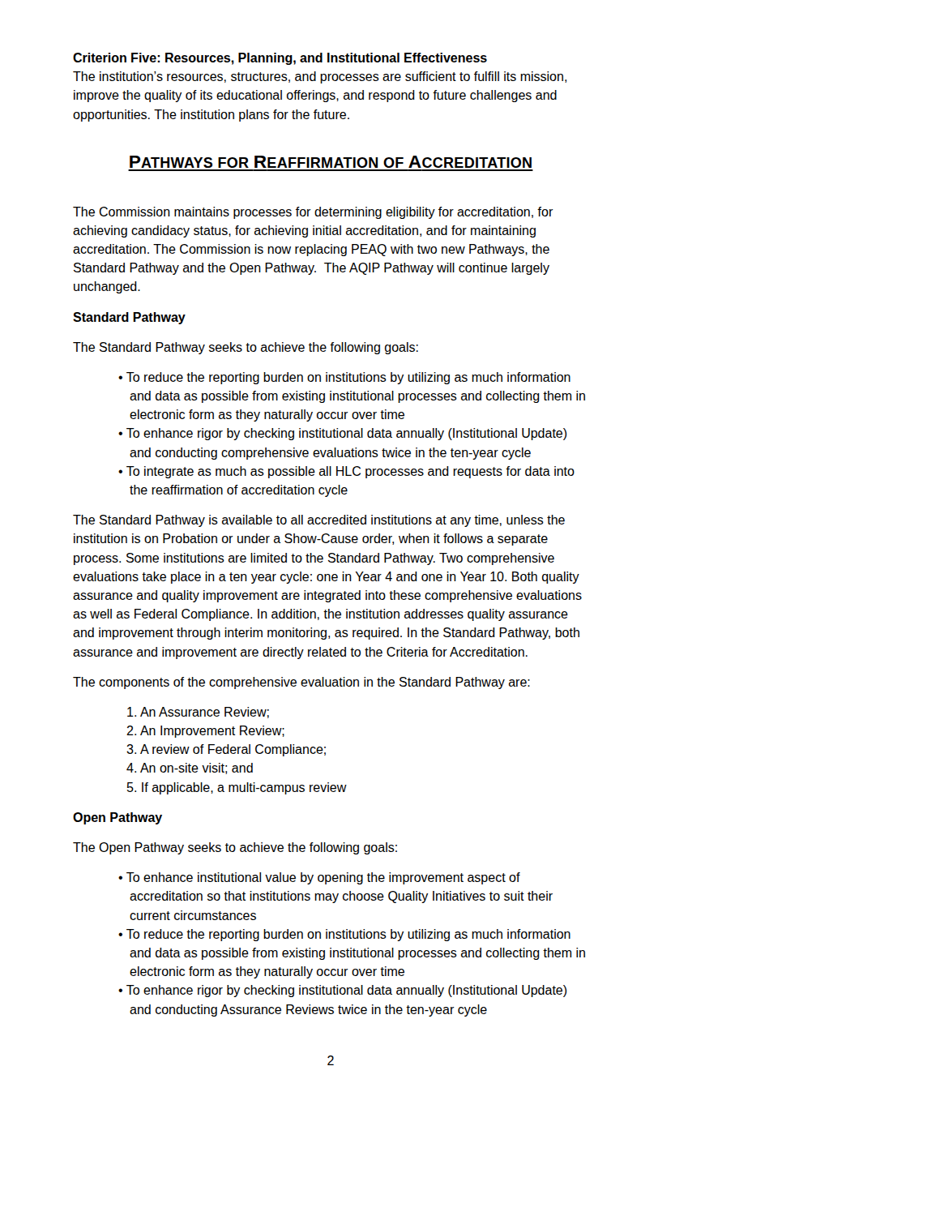Criterion Five: Resources, Planning, and Institutional Effectiveness
The institution’s resources, structures, and processes are sufficient to fulfill its mission, improve the quality of its educational offerings, and respond to future challenges and opportunities. The institution plans for the future.
PATHWAYS FOR REAFFIRMATION OF ACCREDITATION
The Commission maintains processes for determining eligibility for accreditation, for achieving candidacy status, for achieving initial accreditation, and for maintaining accreditation. The Commission is now replacing PEAQ with two new Pathways, the Standard Pathway and the Open Pathway. The AQIP Pathway will continue largely unchanged.
Standard Pathway
The Standard Pathway seeks to achieve the following goals:
• To reduce the reporting burden on institutions by utilizing as much information and data as possible from existing institutional processes and collecting them in electronic form as they naturally occur over time
• To enhance rigor by checking institutional data annually (Institutional Update) and conducting comprehensive evaluations twice in the ten-year cycle
• To integrate as much as possible all HLC processes and requests for data into the reaffirmation of accreditation cycle
The Standard Pathway is available to all accredited institutions at any time, unless the institution is on Probation or under a Show-Cause order, when it follows a separate process. Some institutions are limited to the Standard Pathway. Two comprehensive evaluations take place in a ten year cycle: one in Year 4 and one in Year 10. Both quality assurance and quality improvement are integrated into these comprehensive evaluations as well as Federal Compliance. In addition, the institution addresses quality assurance and improvement through interim monitoring, as required. In the Standard Pathway, both assurance and improvement are directly related to the Criteria for Accreditation.
The components of the comprehensive evaluation in the Standard Pathway are:
An Assurance Review;
An Improvement Review;
A review of Federal Compliance;
An on-site visit; and
If applicable, a multi-campus review
Open Pathway
The Open Pathway seeks to achieve the following goals:
• To enhance institutional value by opening the improvement aspect of accreditation so that institutions may choose Quality Initiatives to suit their current circumstances
• To reduce the reporting burden on institutions by utilizing as much information and data as possible from existing institutional processes and collecting them in electronic form as they naturally occur over time
• To enhance rigor by checking institutional data annually (Institutional Update) and conducting Assurance Reviews twice in the ten-year cycle
2